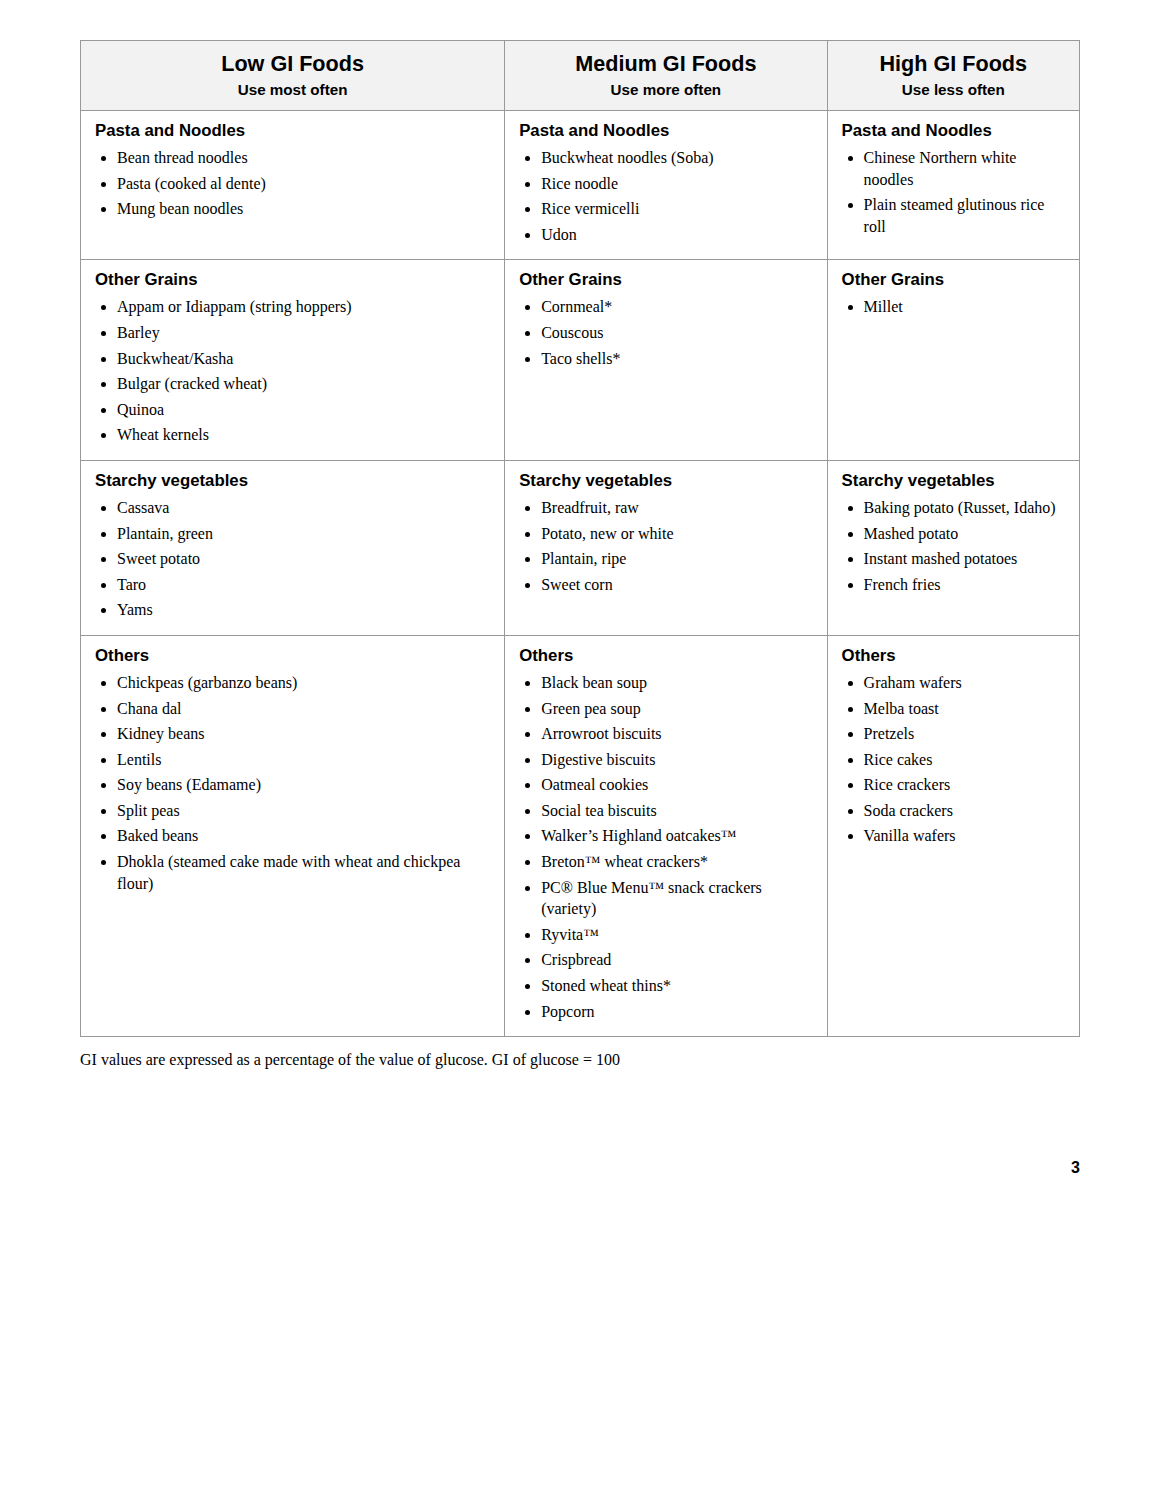| Low GI Foods | Medium GI Foods | High GI Foods |
| --- | --- | --- |
| Use most often | Use more often | Use less often |
| Pasta and Noodles Bean thread noodles Pasta (cooked al dente) Mung bean noodles | Pasta and Noodles Buckwheat noodles (Soba) Rice noodle Rice vermicelli Udon | Pasta and Noodles Chinese Northern white noodles Plain steamed glutinous rice roll |
| Other Grains Appam or Idiappam (string hoppers) Barley Buckwheat/Kasha Bulgar (cracked wheat) Quinoa Wheat kernels | Other Grains Cornmeal* Couscous Taco shells* | Other Grains Millet |
| Starchy vegetables Cassava Plantain, green Sweet potato Taro Yams | Starchy vegetables Breadfruit, raw Potato, new or white Plantain, ripe Sweet corn | Starchy vegetables Baking potato (Russet, Idaho) Mashed potato Instant mashed potatoes French fries |
| Others Chickpeas (garbanzo beans) Chana dal Kidney beans Lentils Soy beans (Edamame) Split peas Baked beans Dhokla (steamed cake made with wheat and chickpea flour) | Others Black bean soup Green pea soup Arrowroot biscuits Digestive biscuits Oatmeal cookies Social tea biscuits Walker’s Highland oatcakes™ Breton™ wheat crackers* PC® Blue Menu™ snack crackers (variety) Ryvita™ Crispbread Stoned wheat thins* Popcorn | Others Graham wafers Melba toast Pretzels Rice cakes Rice crackers Soda crackers Vanilla wafers |
GI values are expressed as a percentage of the value of glucose. GI of glucose = 100
3